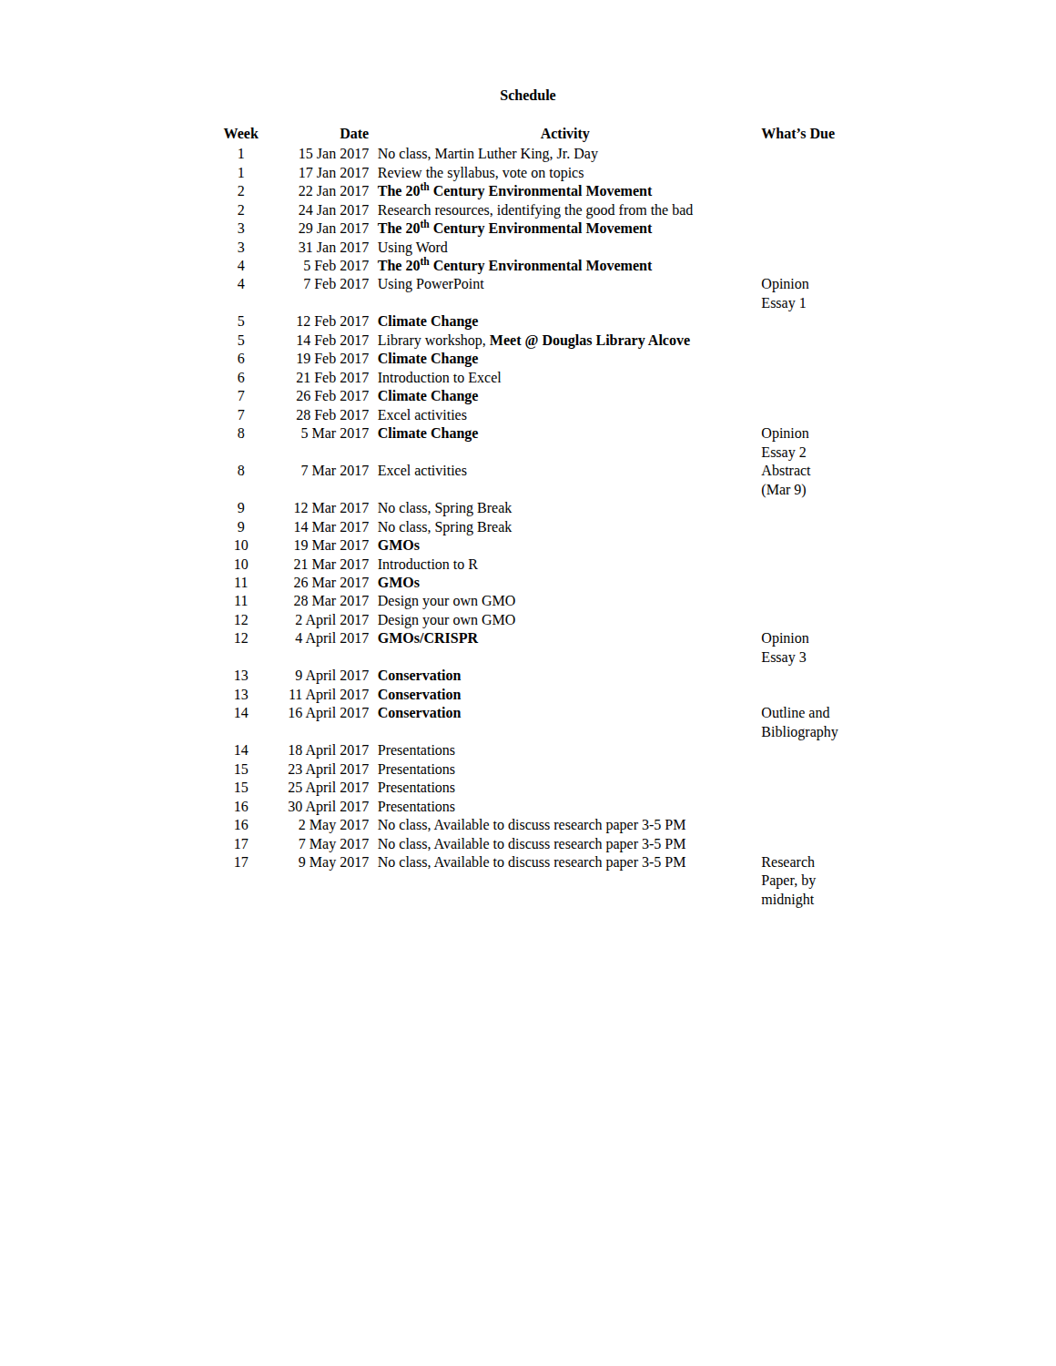Schedule
| Week | Date | Activity | What’s Due |
| --- | --- | --- | --- |
| 1 | 15 Jan 2017 | No class, Martin Luther King, Jr. Day | |
| 1 | 17 Jan 2017 | Review the syllabus, vote on topics | |
| 2 | 22 Jan 2017 | The 20 th Century Environmental Movement | |
| 2 | 24 Jan 2017 | Research resources, identifying the good from the bad | |
| 3 | 29 Jan 2017 | The 20 th Century Environmental Movement | |
| 3 | 31 Jan 2017 | Using Word | |
| 4 | 5 Feb 2017 | The 20 th Century Environmental Movement | |
| 4 | 7 Feb 2017 | Using PowerPoint | Opinion Essay 1 |
| 5 | 12 Feb 2017 | Climate Change | |
| 5 | 14 Feb 2017 | Library workshop, Meet @ Douglas Library Alcove | |
| 6 | 19 Feb 2017 | Climate Change | |
| 6 | 21 Feb 2017 | Introduction to Excel | |
| 7 | 26 Feb 2017 | Climate Change | |
| 7 | 28 Feb 2017 | Excel activities | |
| 8 | 5 Mar 2017 | Climate Change | Opinion Essay 2 |
| 8 | 7 Mar 2017 | Excel activities | Abstract (Mar 9) |
| 9 | 12 Mar 2017 | No class, Spring Break | |
| 9 | 14 Mar 2017 | No class, Spring Break | |
| 10 | 19 Mar 2017 | GMOs | |
| 10 | 21 Mar 2017 | Introduction to R | |
| 11 | 26 Mar 2017 | GMOs | |
| 11 | 28 Mar 2017 | Design your own GMO | |
| 12 | 2 April 2017 | Design your own GMO | |
| 12 | 4 April 2017 | GMOs/CRISPR | Opinion Essay 3 |
| 13 | 9 April 2017 | Conservation | |
| 13 | 11 April 2017 | Conservation | |
| 14 | 16 April 2017 | Conservation | Outline and Bibliography |
| 14 | 18 April 2017 | Presentations | |
| 15 | 23 April 2017 | Presentations | |
| 15 | 25 April 2017 | Presentations | |
| 16 | 30 April 2017 | Presentations | |
| 16 | 2 May 2017 | No class, Available to discuss research paper 3-5 PM | |
| 17 | 7 May 2017 | No class, Available to discuss research paper 3-5 PM | |
| 17 | 9 May 2017 | No class, Available to discuss research paper 3-5 PM | Research Paper, by midnight |